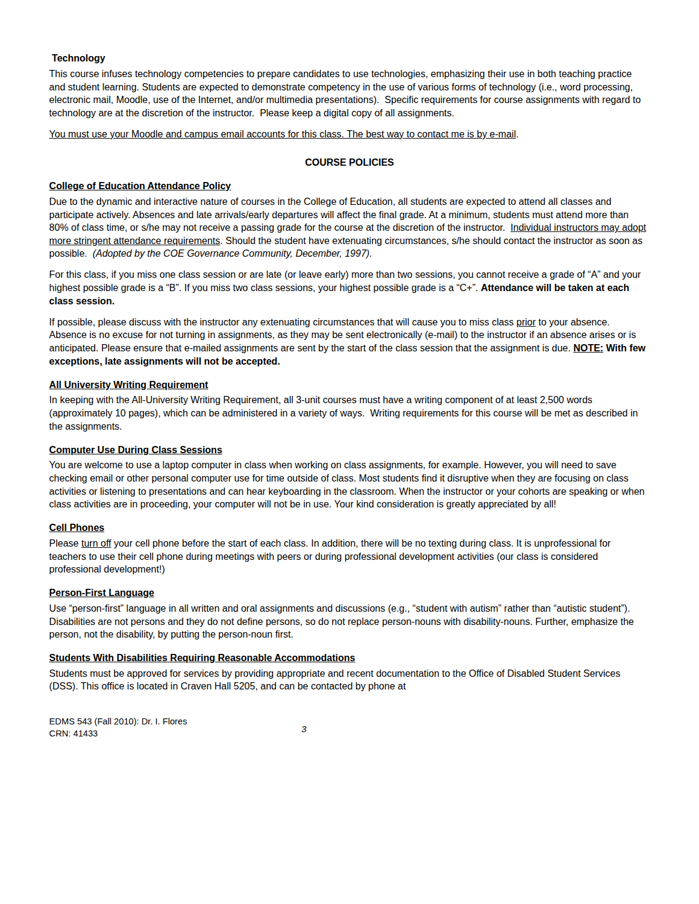Technology
This course infuses technology competencies to prepare candidates to use technologies, emphasizing their use in both teaching practice and student learning. Students are expected to demonstrate competency in the use of various forms of technology (i.e., word processing, electronic mail, Moodle, use of the Internet, and/or multimedia presentations). Specific requirements for course assignments with regard to technology are at the discretion of the instructor. Please keep a digital copy of all assignments.
You must use your Moodle and campus email accounts for this class. The best way to contact me is by e-mail.
COURSE POLICIES
College of Education Attendance Policy
Due to the dynamic and interactive nature of courses in the College of Education, all students are expected to attend all classes and participate actively. Absences and late arrivals/early departures will affect the final grade. At a minimum, students must attend more than 80% of class time, or s/he may not receive a passing grade for the course at the discretion of the instructor. Individual instructors may adopt more stringent attendance requirements. Should the student have extenuating circumstances, s/he should contact the instructor as soon as possible. (Adopted by the COE Governance Community, December, 1997).
For this class, if you miss one class session or are late (or leave early) more than two sessions, you cannot receive a grade of “A” and your highest possible grade is a “B”. If you miss two class sessions, your highest possible grade is a “C+”. Attendance will be taken at each class session.
If possible, please discuss with the instructor any extenuating circumstances that will cause you to miss class prior to your absence. Absence is no excuse for not turning in assignments, as they may be sent electronically (e-mail) to the instructor if an absence arises or is anticipated. Please ensure that e-mailed assignments are sent by the start of the class session that the assignment is due. NOTE: With few exceptions, late assignments will not be accepted.
All University Writing Requirement
In keeping with the All-University Writing Requirement, all 3-unit courses must have a writing component of at least 2,500 words (approximately 10 pages), which can be administered in a variety of ways. Writing requirements for this course will be met as described in the assignments.
Computer Use During Class Sessions
You are welcome to use a laptop computer in class when working on class assignments, for example. However, you will need to save checking email or other personal computer use for time outside of class. Most students find it disruptive when they are focusing on class activities or listening to presentations and can hear keyboarding in the classroom. When the instructor or your cohorts are speaking or when class activities are in proceeding, your computer will not be in use. Your kind consideration is greatly appreciated by all!
Cell Phones
Please turn off your cell phone before the start of each class. In addition, there will be no texting during class. It is unprofessional for teachers to use their cell phone during meetings with peers or during professional development activities (our class is considered professional development!)
Person-First Language
Use “person-first” language in all written and oral assignments and discussions (e.g., “student with autism” rather than “autistic student”). Disabilities are not persons and they do not define persons, so do not replace person-nouns with disability-nouns. Further, emphasize the person, not the disability, by putting the person-noun first.
Students With Disabilities Requiring Reasonable Accommodations
Students must be approved for services by providing appropriate and recent documentation to the Office of Disabled Student Services (DSS). This office is located in Craven Hall 5205, and can be contacted by phone at
EDMS 543 (Fall 2010): Dr. I. Flores
CRN: 41433 3